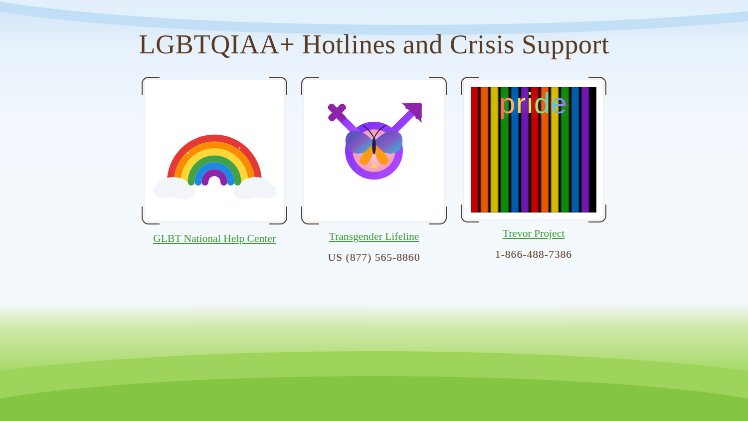LGBTQIAA+ Hotlines and Crisis Support
GLBT National Help Center
Transgender Lifeline US (877) 565-8860
pride
Trevor Project 1-866-488-7386